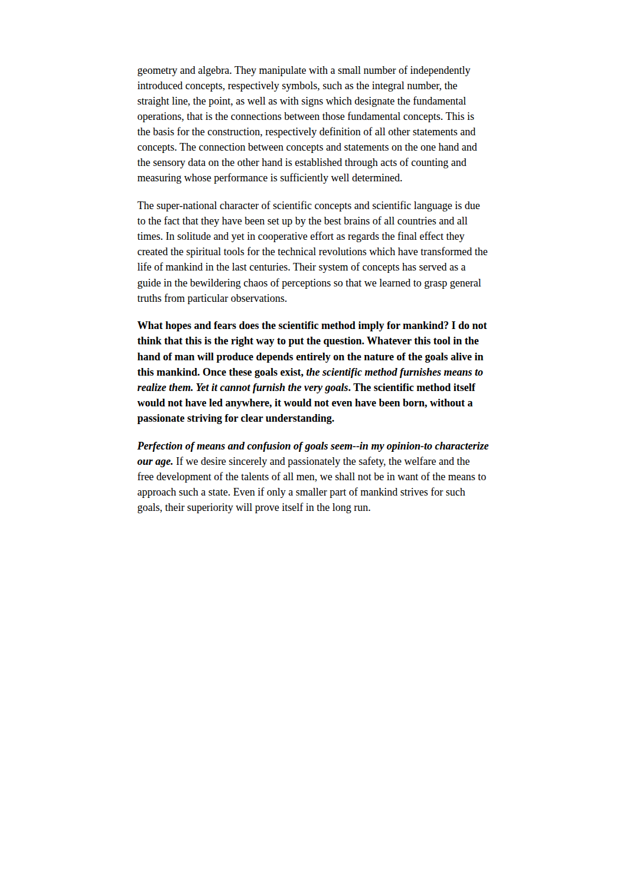geometry and algebra. They manipulate with a small number of independently introduced concepts, respectively symbols, such as the integral number, the straight line, the point, as well as with signs which designate the fundamental operations, that is the connections between those fundamental concepts. This is the basis for the construction, respectively definition of all other statements and concepts. The connection between concepts and statements on the one hand and the sensory data on the other hand is established through acts of counting and measuring whose performance is sufficiently well determined.
The super-national character of scientific concepts and scientific language is due to the fact that they have been set up by the best brains of all countries and all times. In solitude and yet in cooperative effort as regards the final effect they created the spiritual tools for the technical revolutions which have transformed the life of mankind in the last centuries. Their system of concepts has served as a guide in the bewildering chaos of perceptions so that we learned to grasp general truths from particular observations.
What hopes and fears does the scientific method imply for mankind? I do not think that this is the right way to put the question. Whatever this tool in the hand of man will produce depends entirely on the nature of the goals alive in this mankind. Once these goals exist, the scientific method furnishes means to realize them. Yet it cannot furnish the very goals. The scientific method itself would not have led anywhere, it would not even have been born, without a passionate striving for clear understanding.
Perfection of means and confusion of goals seem--in my opinion-to characterize our age. If we desire sincerely and passionately the safety, the welfare and the free development of the talents of all men, we shall not be in want of the means to approach such a state. Even if only a smaller part of mankind strives for such goals, their superiority will prove itself in the long run.